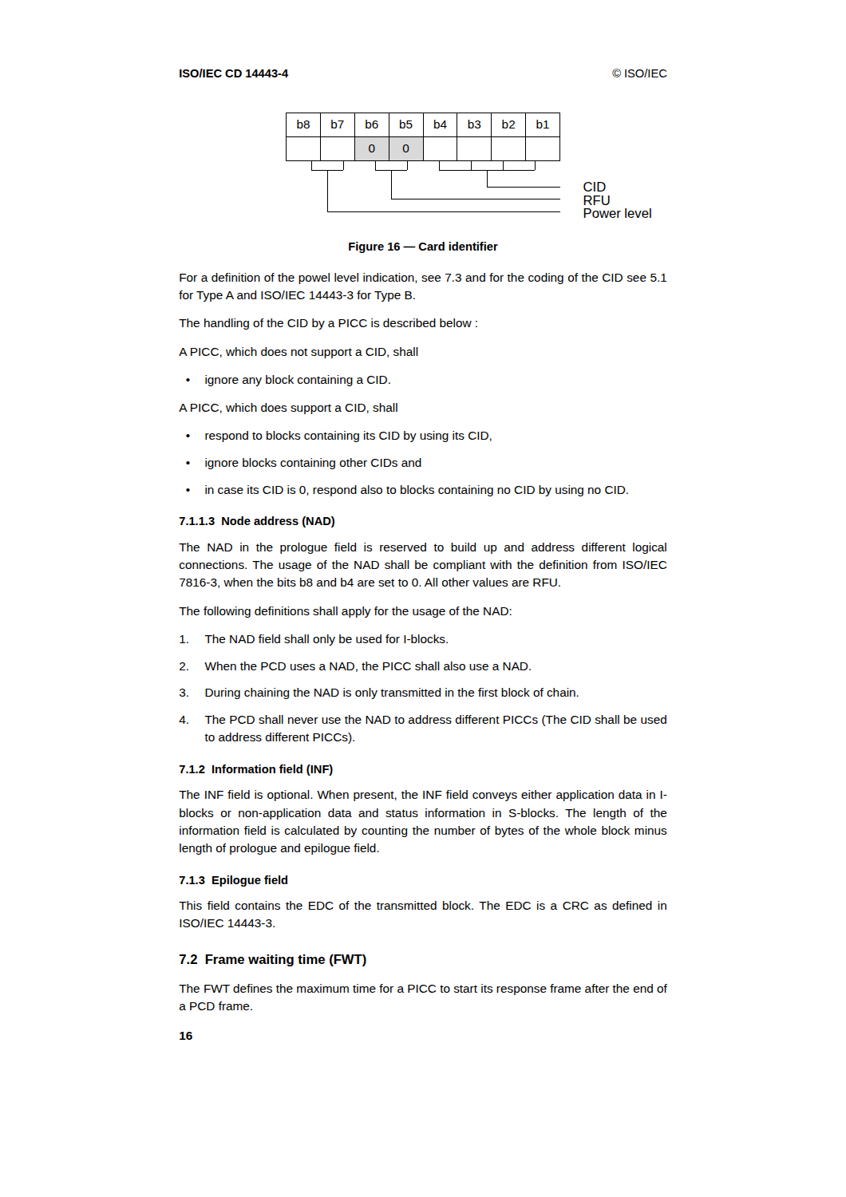ISO/IEC CD 14443-4
© ISO/IEC
| b8 | b7 | b6 | b5 | b4 | b3 | b2 | b1 |
| | | 0 | 0 | | | | |
CID
RFU
Power level
Figure 16 — Card identifier
For a definition of the powel level indication, see 7.3 and for the coding of the CID see 5.1 for Type A and ISO/IEC 14443-3 for Type B.
The handling of the CID by a PICC is described below :
A PICC, which does not support a CID, shall
ignore any block containing a CID.
A PICC, which does support a CID, shall
respond to blocks containing its CID by using its CID,
ignore blocks containing other CIDs and
in case its CID is 0, respond also to blocks containing no CID by using no CID.
7.1.1.3 Node address (NAD)
The NAD in the prologue field is reserved to build up and address different logical connections. The usage of the NAD shall be compliant with the definition from ISO/IEC 7816-3, when the bits b8 and b4 are set to 0. All other values are RFU.
The following definitions shall apply for the usage of the NAD:
The NAD field shall only be used for I-blocks.
When the PCD uses a NAD, the PICC shall also use a NAD.
During chaining the NAD is only transmitted in the first block of chain.
The PCD shall never use the NAD to address different PICCs (The CID shall be used to address different PICCs).
7.1.2 Information field (INF)
The INF field is optional. When present, the INF field conveys either application data in I-blocks or non-application data and status information in S-blocks. The length of the information field is calculated by counting the number of bytes of the whole block minus length of prologue and epilogue field.
7.1.3 Epilogue field
This field contains the EDC of the transmitted block. The EDC is a CRC as defined in ISO/IEC 14443-3.
7.2 Frame waiting time (FWT)
The FWT defines the maximum time for a PICC to start its response frame after the end of a PCD frame.
16